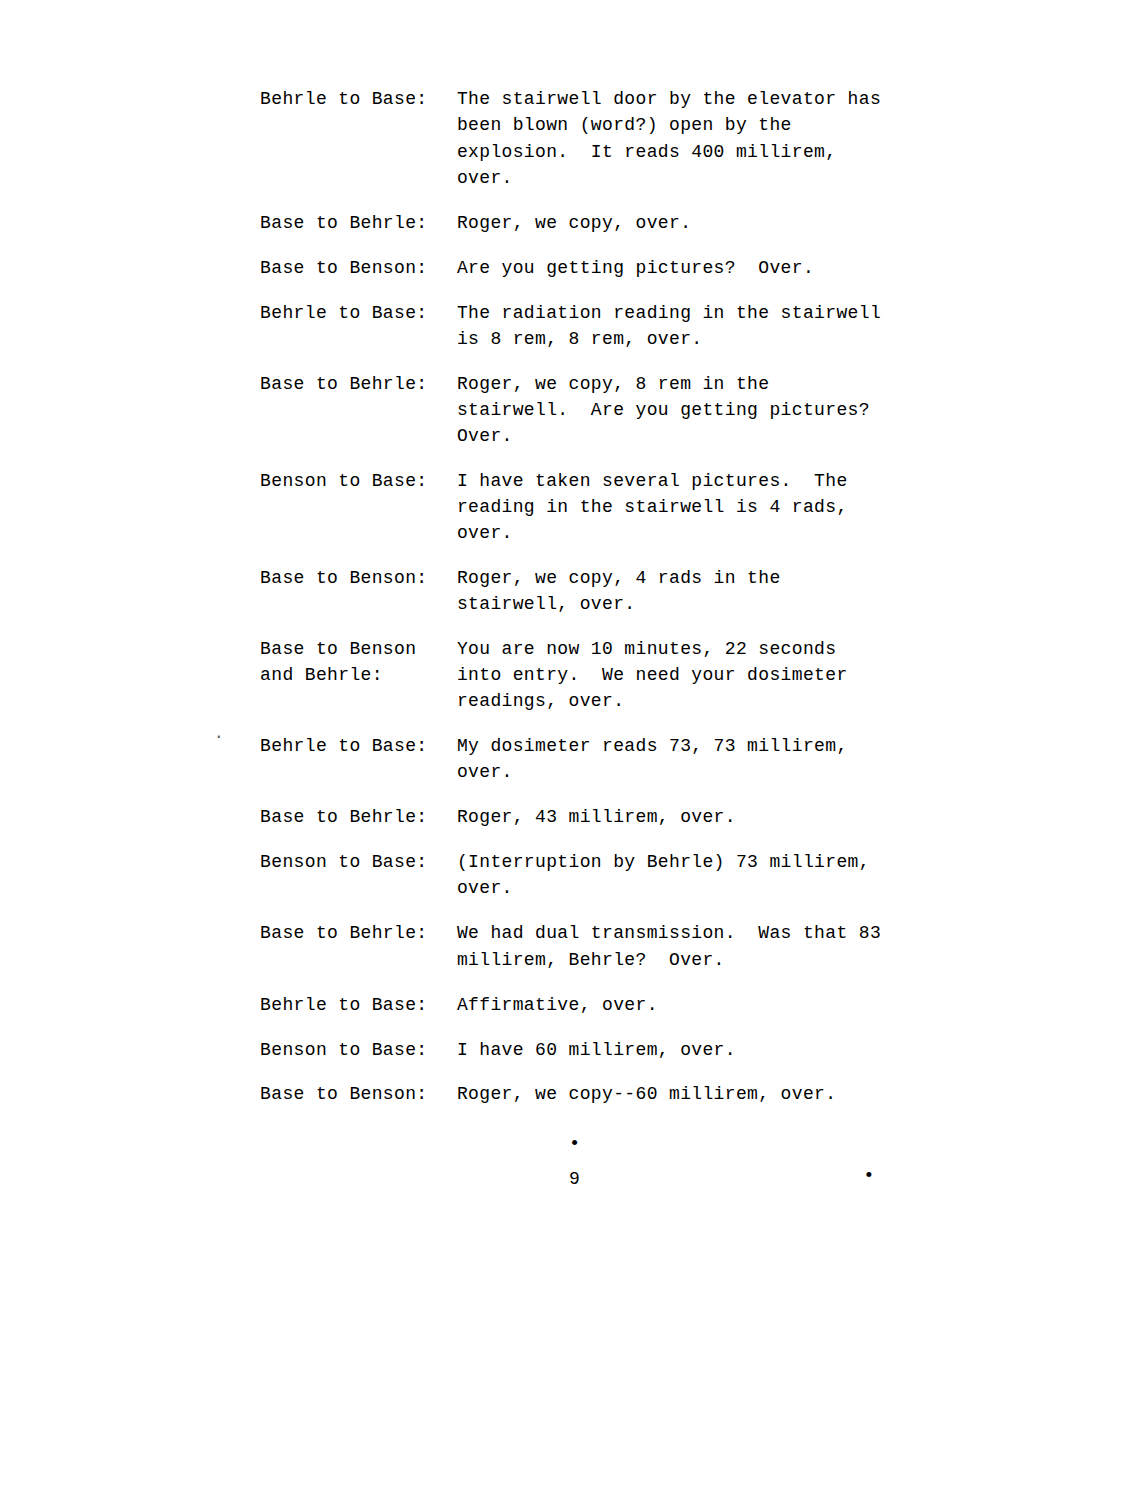.
| Behrle to Base: | The stairwell door by the elevator has been blown (word?) open by the explosion. It reads 400 millirem, over. |
| Base to Behrle: | Roger, we copy, over. |
| Base to Benson: | Are you getting pictures? Over. |
| Behrle to Base: | The radiation reading in the stairwell is 8 rem, 8 rem, over. |
| Base to Behrle: | Roger, we copy, 8 rem in the stairwell. Are you getting pictures? Over. |
| Benson to Base: | I have taken several pictures. The reading in the stairwell is 4 rads, over. |
| Base to Benson: | Roger, we copy, 4 rads in the stairwell, over. |
| Base to Benson and Behrle: | You are now 10 minutes, 22 seconds into entry. We need your dosimeter readings, over. |
| Behrle to Base: | My dosimeter reads 73, 73 millirem, over. |
| Base to Behrle: | Roger, 43 millirem, over. |
| Benson to Base: | (Interruption by Behrle) 73 millirem, over. |
| Base to Behrle: | We had dual transmission. Was that 83 millirem, Behrle? Over. |
| Behrle to Base: | Affirmative, over. |
| Benson to Base: | I have 60 millirem, over. |
| Base to Benson: | Roger, we copy--60 millirem, over. |
•
9 •